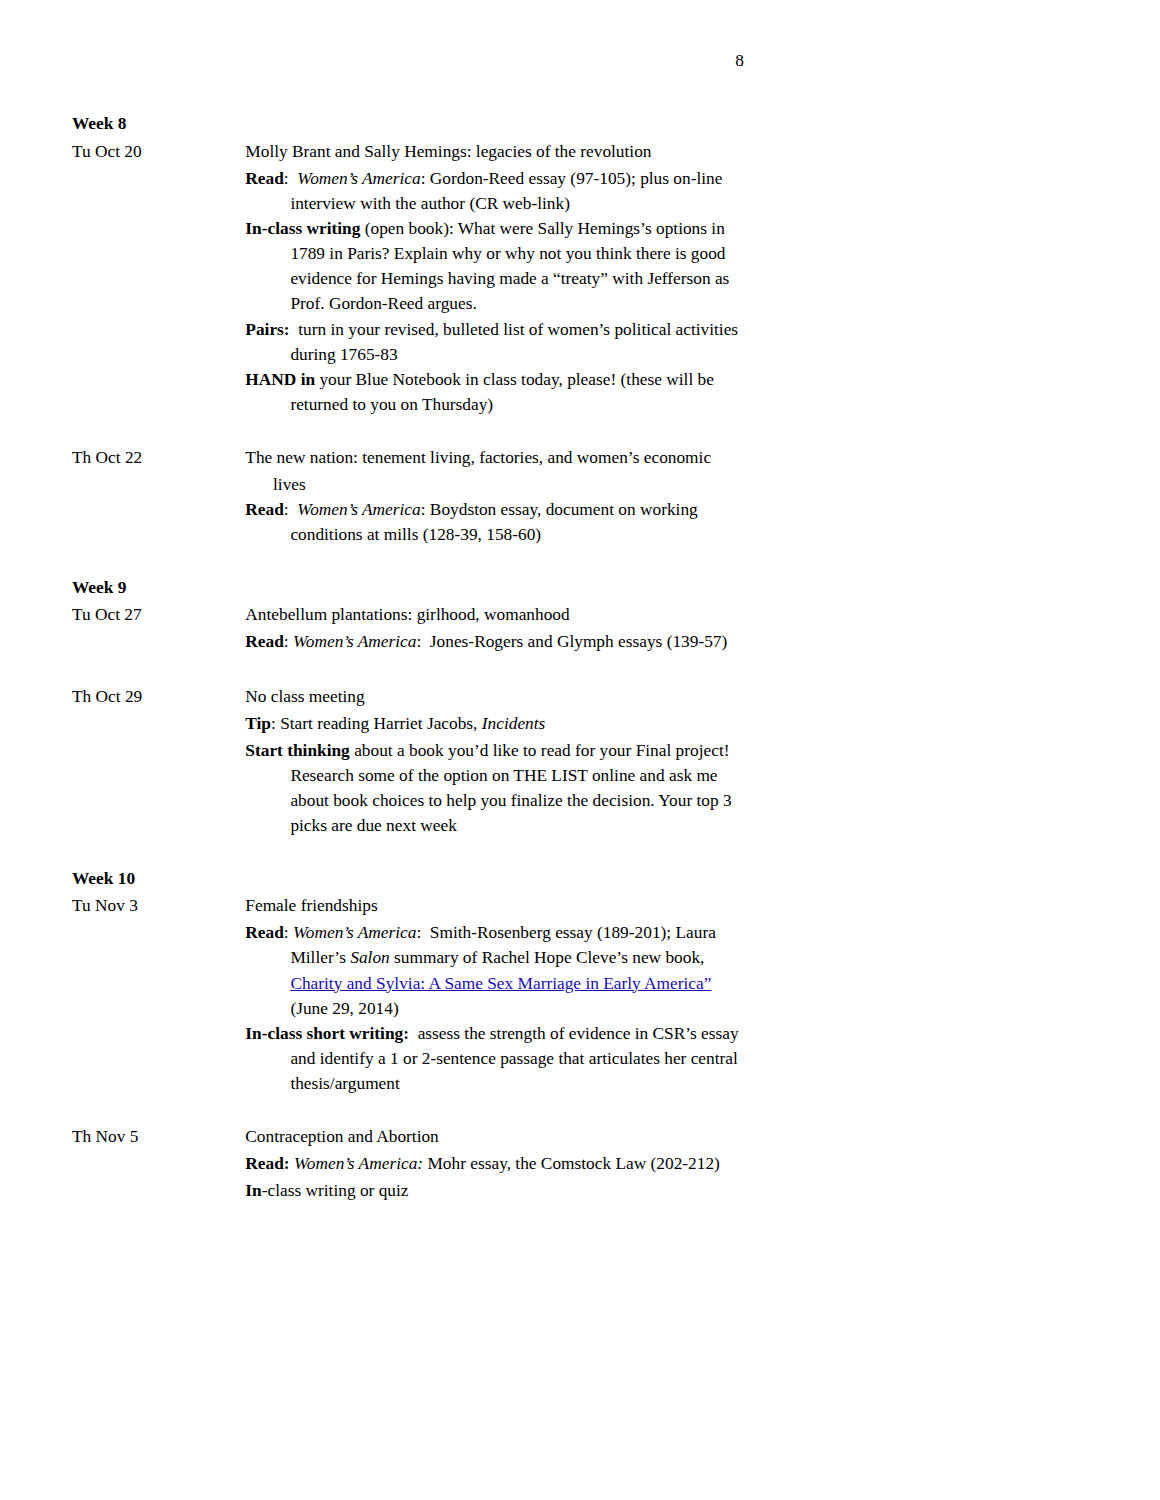8
Week 8
Tu Oct 20
Molly Brant and Sally Hemings: legacies of the revolution
Read: Women’s America: Gordon-Reed essay (97-105); plus on-line
interview with the author (CR web-link)
In-class writing (open book): What were Sally Hemings’s options in
1789 in Paris? Explain why or why not you think there is good evidence for Hemings having made a “treaty” with Jefferson as Prof. Gordon-Reed argues.
Pairs: turn in your revised, bulleted list of women’s political activities
during 1765-83
HAND in your Blue Notebook in class today, please! (these will be
returned to you on Thursday)
Th Oct 22
The new nation: tenement living, factories, and women’s economic
lives
Read: Women’s America: Boydston essay, document on working
conditions at mills (128-39, 158-60)
Week 9
Tu Oct 27
Antebellum plantations: girlhood, womanhood
Read: Women’s America: Jones-Rogers and Glymph essays (139-57)
Th Oct 29
No class meeting
Tip: Start reading Harriet Jacobs, Incidents
Start thinking about a book you’d like to read for your Final project!
Research some of the option on THE LIST online and ask me about book choices to help you finalize the decision. Your top 3 picks are due next week
Week 10
Tu Nov 3
Female friendships
Read: Women’s America: Smith-Rosenberg essay (189-201); Laura
Miller’s Salon summary of Rachel Hope Cleve’s new book, Charity and Sylvia: A Same Sex Marriage in Early America” (June 29, 2014)
In-class short writing: assess the strength of evidence in CSR’s essay
and identify a 1 or 2-sentence passage that articulates her central thesis/argument
Th Nov 5
Contraception and Abortion
Read: Women’s America: Mohr essay, the Comstock Law (202-212)
In-class writing or quiz